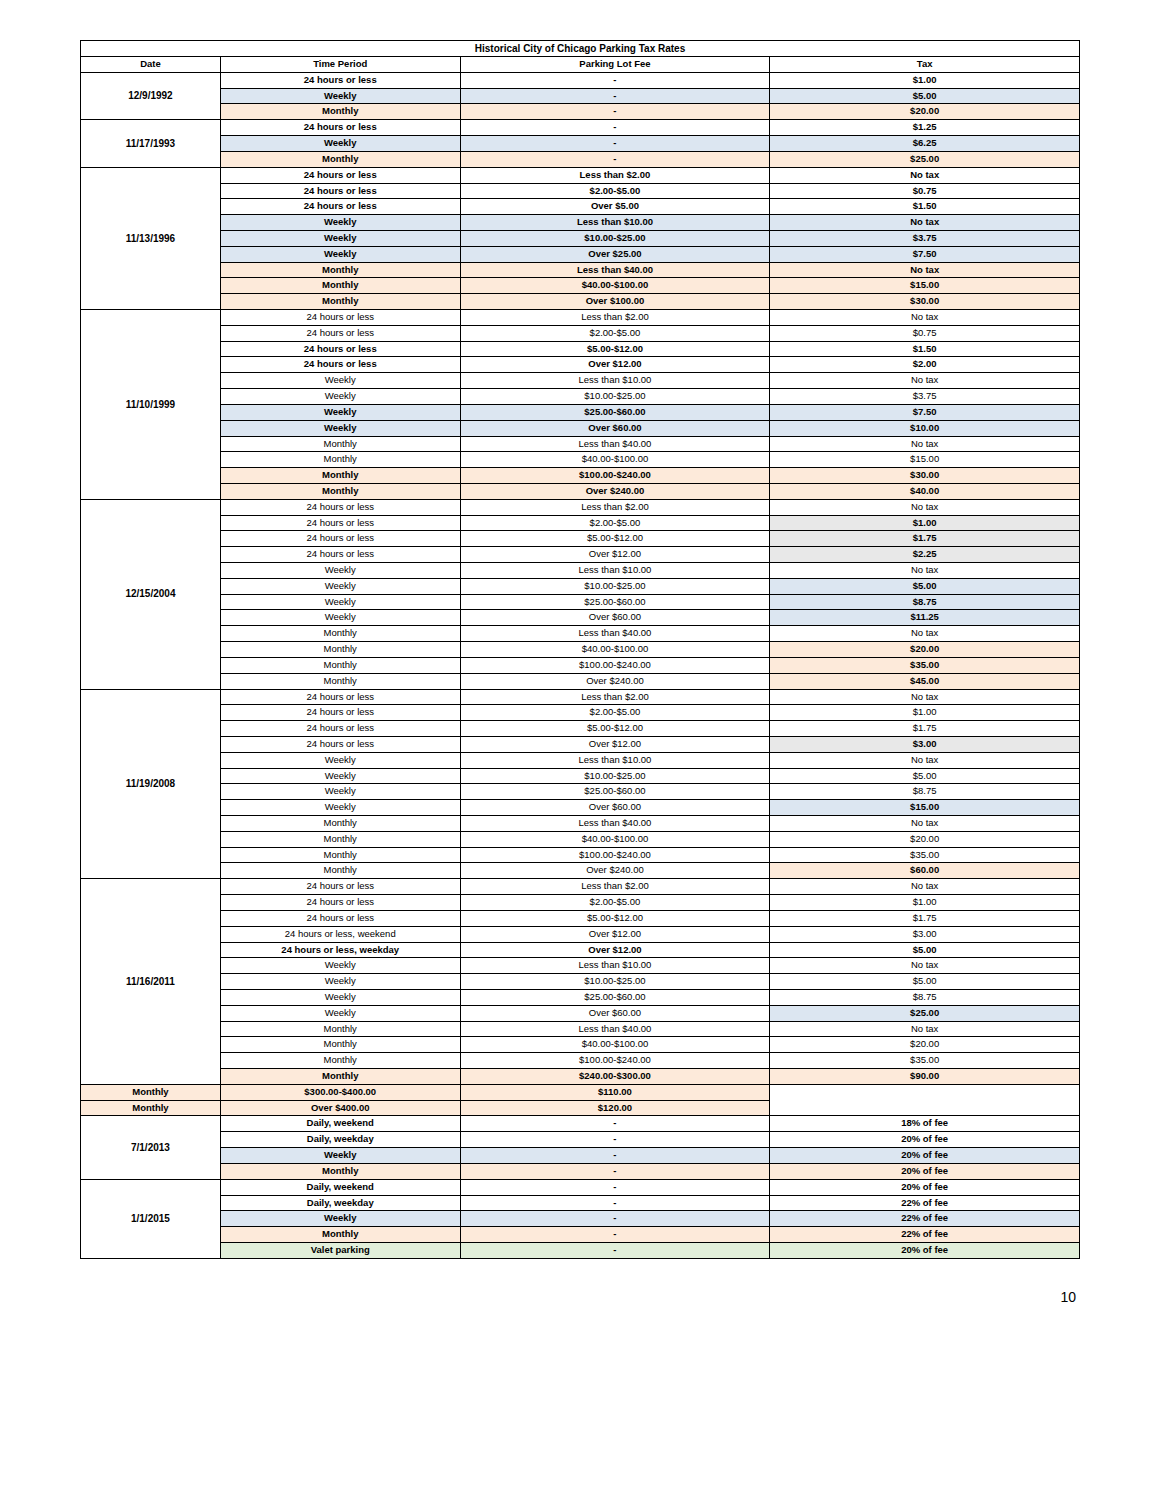Historical City of Chicago Parking Tax Rates
| Date | Time Period | Parking Lot Fee | Tax |
| --- | --- | --- | --- |
| 12/9/1992 | 24 hours or less | - | $1.00 |
| Weekly | - | $5.00 |
| Monthly | - | $20.00 |
| 11/17/1993 | 24 hours or less | - | $1.25 |
| Weekly | - | $6.25 |
| Monthly | - | $25.00 |
| 11/13/1996 | 24 hours or less | Less than $2.00 | No tax |
| 24 hours or less | $2.00-$5.00 | $0.75 |
| 24 hours or less | Over $5.00 | $1.50 |
| Weekly | Less than $10.00 | No tax |
| Weekly | $10.00-$25.00 | $3.75 |
| Weekly | Over $25.00 | $7.50 |
| Monthly | Less than $40.00 | No tax |
| Monthly | $40.00-$100.00 | $15.00 |
| Monthly | Over $100.00 | $30.00 |
| 11/10/1999 | 24 hours or less | Less than $2.00 | No tax |
| 24 hours or less | $2.00-$5.00 | $0.75 |
| 24 hours or less | $5.00-$12.00 | $1.50 |
| 24 hours or less | Over $12.00 | $2.00 |
| Weekly | Less than $10.00 | No tax |
| Weekly | $10.00-$25.00 | $3.75 |
| Weekly | $25.00-$60.00 | $7.50 |
| Weekly | Over $60.00 | $10.00 |
| Monthly | Less than $40.00 | No tax |
| Monthly | $40.00-$100.00 | $15.00 |
| Monthly | $100.00-$240.00 | $30.00 |
| Monthly | Over $240.00 | $40.00 |
| 12/15/2004 | 24 hours or less | Less than $2.00 | No tax |
| 24 hours or less | $2.00-$5.00 | $1.00 |
| 24 hours or less | $5.00-$12.00 | $1.75 |
| 24 hours or less | Over $12.00 | $2.25 |
| Weekly | Less than $10.00 | No tax |
| Weekly | $10.00-$25.00 | $5.00 |
| Weekly | $25.00-$60.00 | $8.75 |
| Weekly | Over $60.00 | $11.25 |
| Monthly | Less than $40.00 | No tax |
| Monthly | $40.00-$100.00 | $20.00 |
| Monthly | $100.00-$240.00 | $35.00 |
| Monthly | Over $240.00 | $45.00 |
| 11/19/2008 | 24 hours or less | Less than $2.00 | No tax |
| 24 hours or less | $2.00-$5.00 | $1.00 |
| 24 hours or less | $5.00-$12.00 | $1.75 |
| 24 hours or less | Over $12.00 | $3.00 |
| Weekly | Less than $10.00 | No tax |
| Weekly | $10.00-$25.00 | $5.00 |
| Weekly | $25.00-$60.00 | $8.75 |
| Weekly | Over $60.00 | $15.00 |
| Monthly | Less than $40.00 | No tax |
| Monthly | $40.00-$100.00 | $20.00 |
| Monthly | $100.00-$240.00 | $35.00 |
| Monthly | Over $240.00 | $60.00 |
| 11/16/2011 | 24 hours or less | Less than $2.00 | No tax |
| 24 hours or less | $2.00-$5.00 | $1.00 |
| 24 hours or less | $5.00-$12.00 | $1.75 |
| 24 hours or less, weekend | Over $12.00 | $3.00 |
| 24 hours or less, weekday | Over $12.00 | $5.00 |
| Weekly | Less than $10.00 | No tax |
| Weekly | $10.00-$25.00 | $5.00 |
| Weekly | $25.00-$60.00 | $8.75 |
| Weekly | Over $60.00 | $25.00 |
| Monthly | Less than $40.00 | No tax |
| Monthly | $40.00-$100.00 | $20.00 |
| Monthly | $100.00-$240.00 | $35.00 |
| Monthly | $240.00-$300.00 | $90.00 |
| Monthly | $300.00-$400.00 | $110.00 |
| Monthly | Over $400.00 | $120.00 |
| 7/1/2013 | Daily, weekend | - | 18% of fee |
| Daily, weekday | - | 20% of fee |
| Weekly | - | 20% of fee |
| Monthly | - | 20% of fee |
| 1/1/2015 | Daily, weekend | - | 20% of fee |
| Daily, weekday | - | 22% of fee |
| Weekly | - | 22% of fee |
| Monthly | - | 22% of fee |
| Valet parking | - | 20% of fee |
10